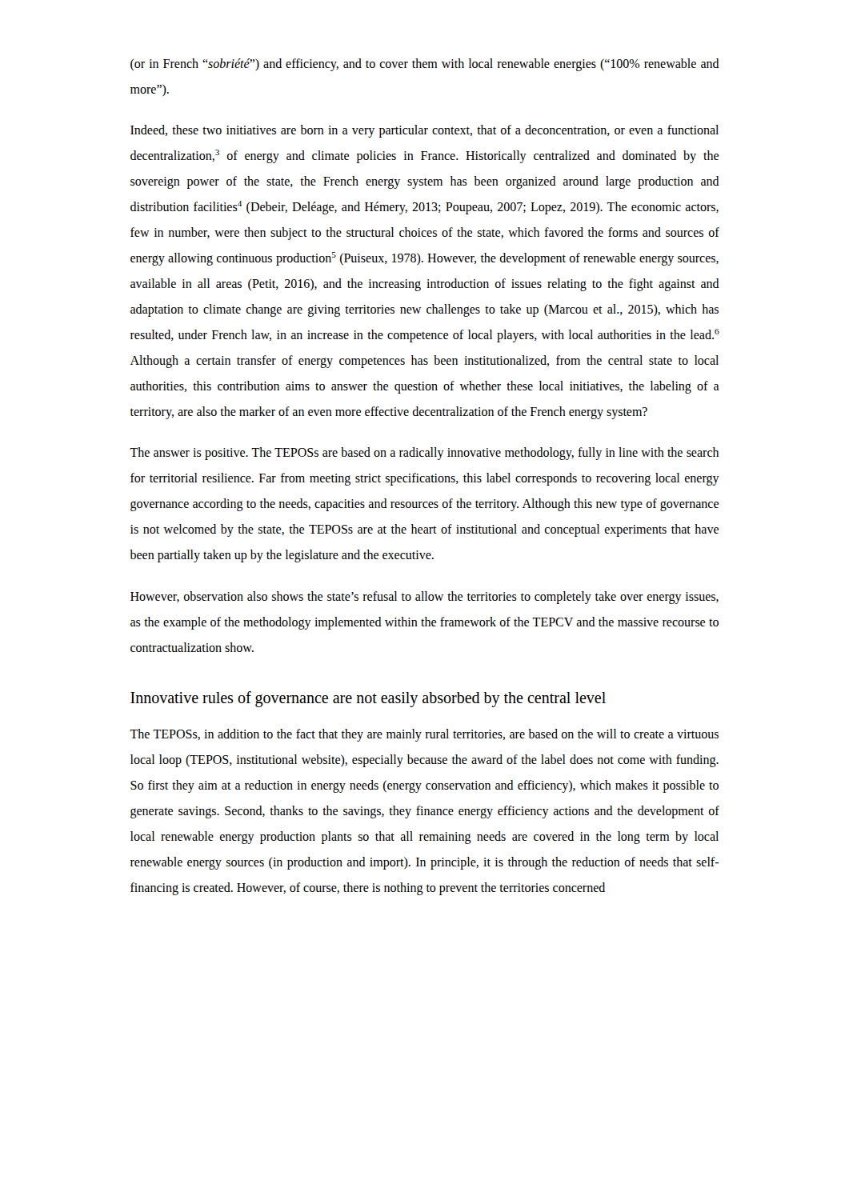(or in French “sobriété”) and efficiency, and to cover them with local renewable energies (“100% renewable and more”).
Indeed, these two initiatives are born in a very particular context, that of a deconcentration, or even a functional decentralization,3 of energy and climate policies in France. Historically centralized and dominated by the sovereign power of the state, the French energy system has been organized around large production and distribution facilities4 (Debeir, Deléage, and Hémery, 2013; Poupeau, 2007; Lopez, 2019). The economic actors, few in number, were then subject to the structural choices of the state, which favored the forms and sources of energy allowing continuous production5 (Puiseux, 1978). However, the development of renewable energy sources, available in all areas (Petit, 2016), and the increasing introduction of issues relating to the fight against and adaptation to climate change are giving territories new challenges to take up (Marcou et al., 2015), which has resulted, under French law, in an increase in the competence of local players, with local authorities in the lead.6 Although a certain transfer of energy competences has been institutionalized, from the central state to local authorities, this contribution aims to answer the question of whether these local initiatives, the labeling of a territory, are also the marker of an even more effective decentralization of the French energy system?
The answer is positive. The TEPOSs are based on a radically innovative methodology, fully in line with the search for territorial resilience. Far from meeting strict specifications, this label corresponds to recovering local energy governance according to the needs, capacities and resources of the territory. Although this new type of governance is not welcomed by the state, the TEPOSs are at the heart of institutional and conceptual experiments that have been partially taken up by the legislature and the executive.
However, observation also shows the state’s refusal to allow the territories to completely take over energy issues, as the example of the methodology implemented within the framework of the TEPCV and the massive recourse to contractualization show.
Innovative rules of governance are not easily absorbed by the central level
The TEPOSs, in addition to the fact that they are mainly rural territories, are based on the will to create a virtuous local loop (TEPOS, institutional website), especially because the award of the label does not come with funding. So first they aim at a reduction in energy needs (energy conservation and efficiency), which makes it possible to generate savings. Second, thanks to the savings, they finance energy efficiency actions and the development of local renewable energy production plants so that all remaining needs are covered in the long term by local renewable energy sources (in production and import). In principle, it is through the reduction of needs that self-financing is created. However, of course, there is nothing to prevent the territories concerned